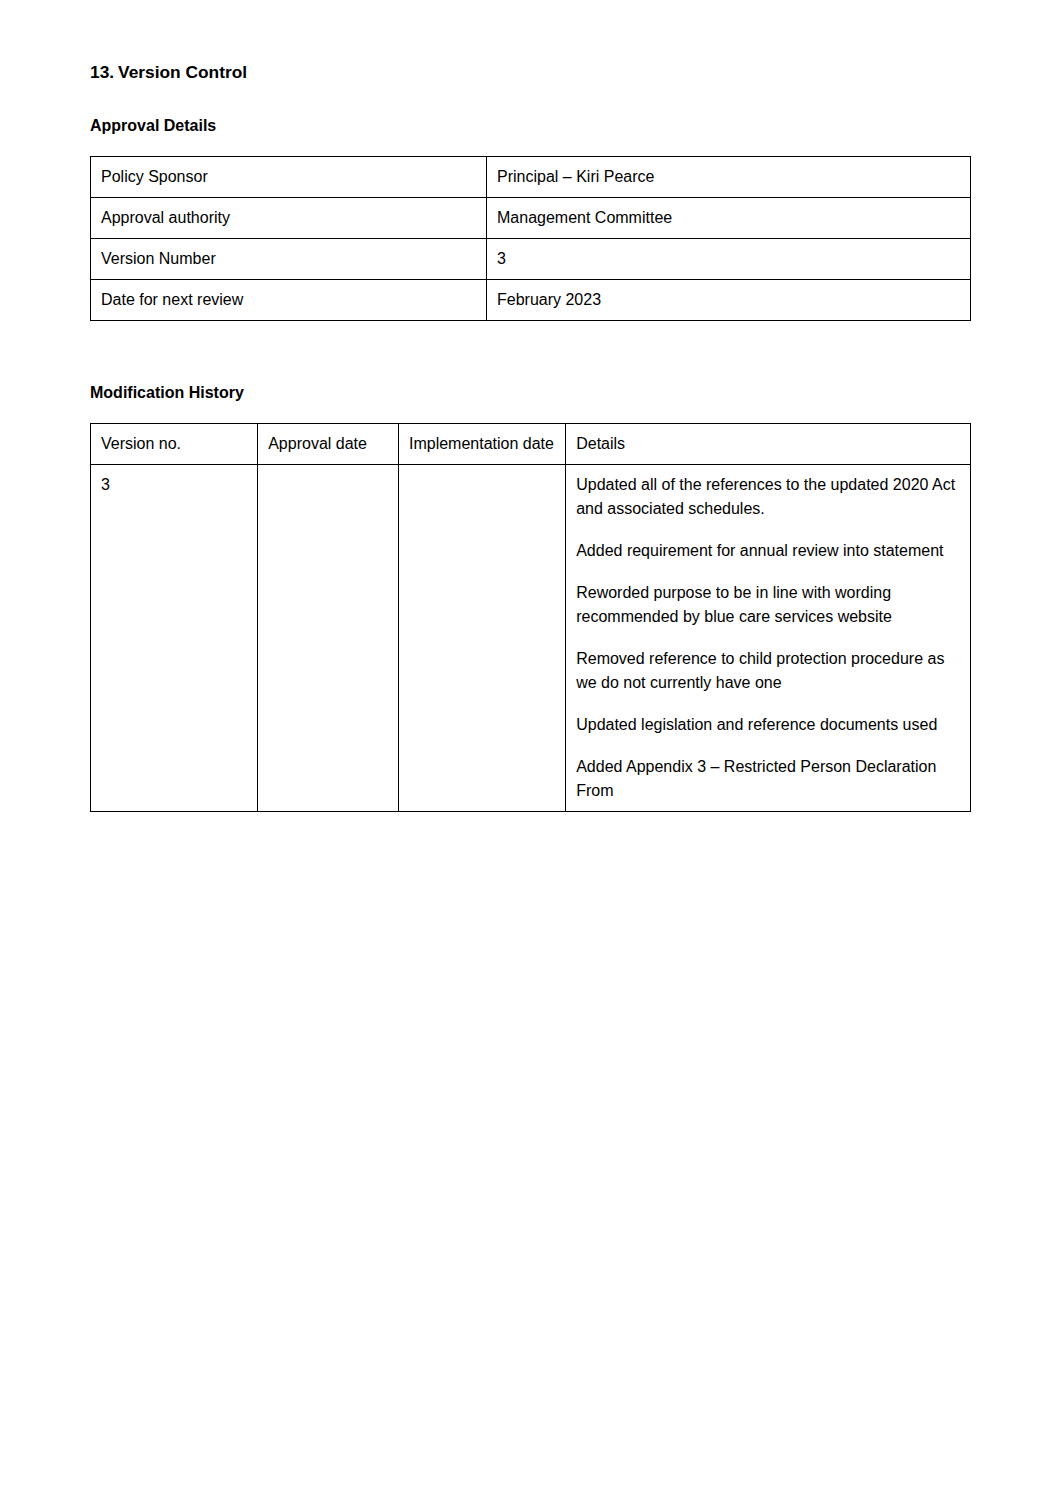13. Version Control
Approval Details
| Policy Sponsor | Principal – Kiri Pearce |
| Approval authority | Management Committee |
| Version Number | 3 |
| Date for next review | February 2023 |
Modification History
| Version no. | Approval date | Implementation date | Details |
| --- | --- | --- | --- |
| 3 | | | Updated all of the references to the updated 2020 Act and associated schedules. Added requirement for annual review into statement Reworded purpose to be in line with wording recommended by blue care services website Removed reference to child protection procedure as we do not currently have one Updated legislation and reference documents used Added Appendix 3 – Restricted Person Declaration From |